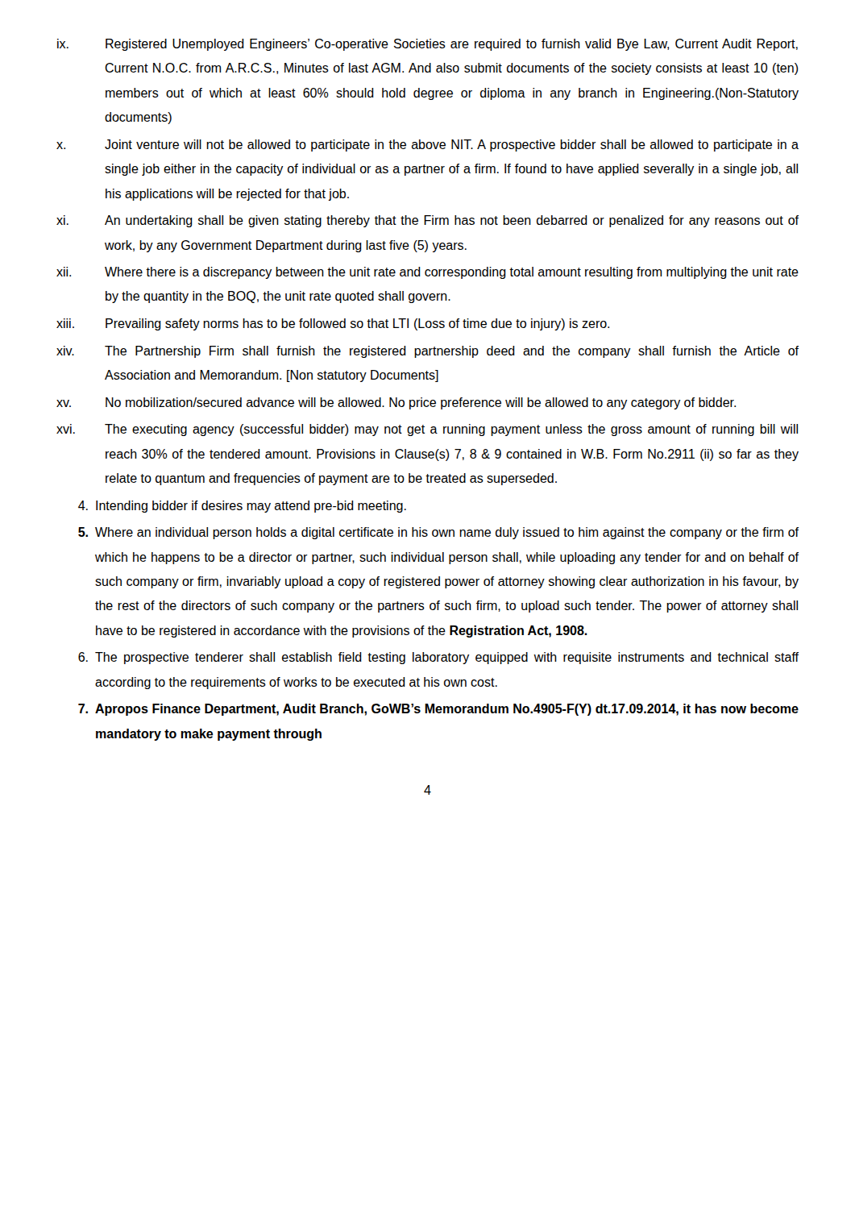ix. Registered Unemployed Engineers’ Co-operative Societies are required to furnish valid Bye Law, Current Audit Report, Current N.O.C. from A.R.C.S., Minutes of last AGM. And also submit documents of the society consists at least 10 (ten) members out of which at least 60% should hold degree or diploma in any branch in Engineering.(Non-Statutory documents)
x. Joint venture will not be allowed to participate in the above NIT. A prospective bidder shall be allowed to participate in a single job either in the capacity of individual or as a partner of a firm. If found to have applied severally in a single job, all his applications will be rejected for that job.
xi. An undertaking shall be given stating thereby that the Firm has not been debarred or penalized for any reasons out of work, by any Government Department during last five (5) years.
xii. Where there is a discrepancy between the unit rate and corresponding total amount resulting from multiplying the unit rate by the quantity in the BOQ, the unit rate quoted shall govern.
xiii. Prevailing safety norms has to be followed so that LTI (Loss of time due to injury) is zero.
xiv. The Partnership Firm shall furnish the registered partnership deed and the company shall furnish the Article of Association and Memorandum. [Non statutory Documents]
xv. No mobilization/secured advance will be allowed. No price preference will be allowed to any category of bidder.
xvi. The executing agency (successful bidder) may not get a running payment unless the gross amount of running bill will reach 30% of the tendered amount. Provisions in Clause(s) 7, 8 & 9 contained in W.B. Form No.2911 (ii) so far as they relate to quantum and frequencies of payment are to be treated as superseded.
4. Intending bidder if desires may attend pre-bid meeting.
5. Where an individual person holds a digital certificate in his own name duly issued to him against the company or the firm of which he happens to be a director or partner, such individual person shall, while uploading any tender for and on behalf of such company or firm, invariably upload a copy of registered power of attorney showing clear authorization in his favour, by the rest of the directors of such company or the partners of such firm, to upload such tender. The power of attorney shall have to be registered in accordance with the provisions of the Registration Act, 1908.
6. The prospective tenderer shall establish field testing laboratory equipped with requisite instruments and technical staff according to the requirements of works to be executed at his own cost.
7. Apropos Finance Department, Audit Branch, GoWB’s Memorandum No.4905-F(Y) dt.17.09.2014, it has now become mandatory to make payment through
4